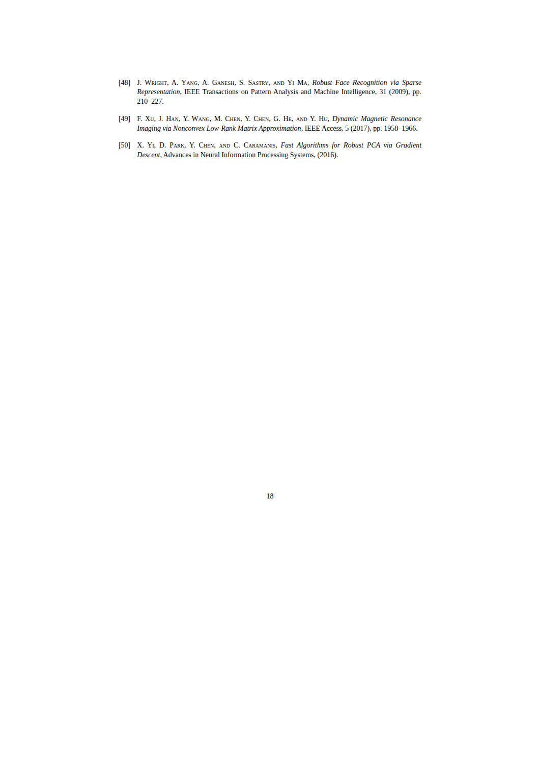[48] J. Wright, A. Yang, A. Ganesh, S. Sastry, and Yi Ma, Robust Face Recognition via Sparse Representation, IEEE Transactions on Pattern Analysis and Machine Intelligence, 31 (2009), pp. 210–227.
[49] F. Xu, J. Han, Y. Wang, M. Chen, Y. Chen, G. He, and Y. Hu, Dynamic Magnetic Resonance Imaging via Nonconvex Low-Rank Matrix Approximation, IEEE Access, 5 (2017), pp. 1958–1966.
[50] X. Yi, D. Park, Y. Chen, and C. Caramanis, Fast Algorithms for Robust PCA via Gradient Descent, Advances in Neural Information Processing Systems, (2016).
18